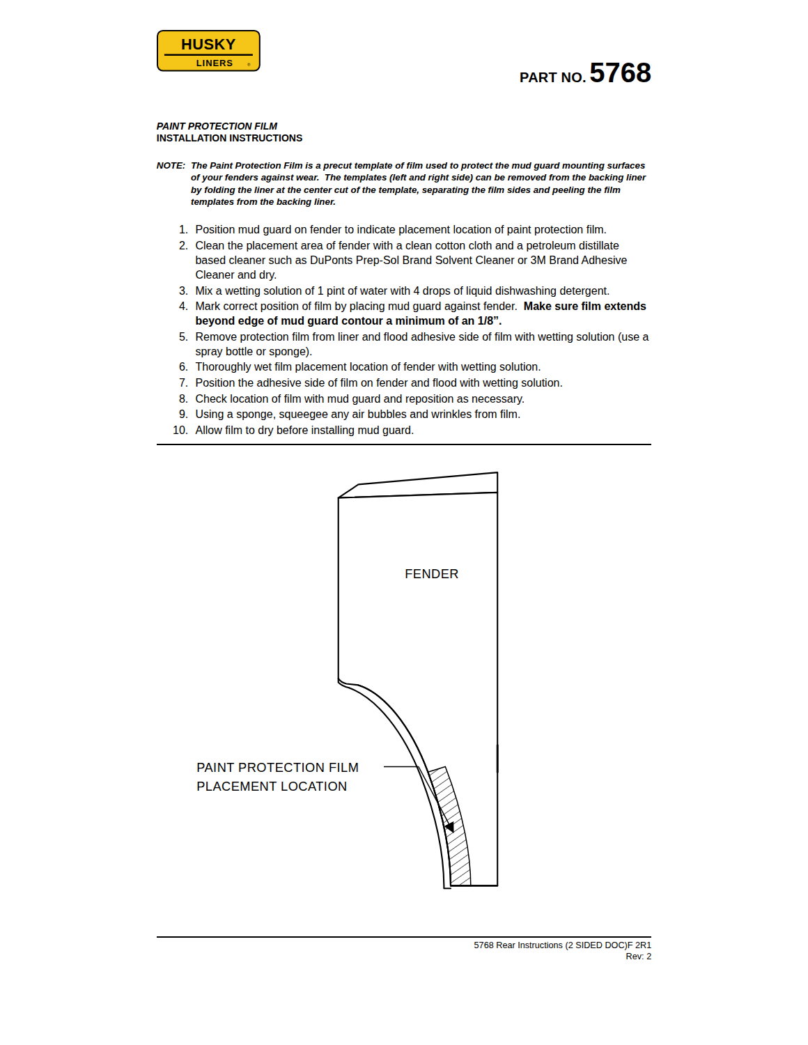HUSKY LINERS ®
PART NO. 5768
PAINT PROTECTION FILM
INSTALLATION INSTRUCTIONS
NOTE:
The Paint Protection Film is a precut template of film used to protect the mud guard mounting surfaces of your fenders against wear. The templates (left and right side) can be removed from the backing liner by folding the liner at the center cut of the template, separating the film sides and peeling the film templates from the backing liner.
Position mud guard on fender to indicate placement location of paint protection film.
Clean the placement area of fender with a clean cotton cloth and a petroleum distillate based cleaner such as DuPonts Prep-Sol Brand Solvent Cleaner or 3M Brand Adhesive Cleaner and dry.
Mix a wetting solution of 1 pint of water with 4 drops of liquid dishwashing detergent.
Mark correct position of film by placing mud guard against fender. Make sure film extends beyond edge of mud guard contour a minimum of an 1/8”.
Remove protection film from liner and flood adhesive side of film with wetting solution (use a spray bottle or sponge).
Thoroughly wet film placement location of fender with wetting solution.
Position the adhesive side of film on fender and flood with wetting solution.
Check location of film with mud guard and reposition as necessary.
Using a sponge, squeegee any air bubbles and wrinkles from film.
Allow film to dry before installing mud guard.
FENDER PAINT PROTECTION FILM PLACEMENT LOCATION
5768 Rear Instructions (2 SIDED DOC)F 2R1
Rev: 2